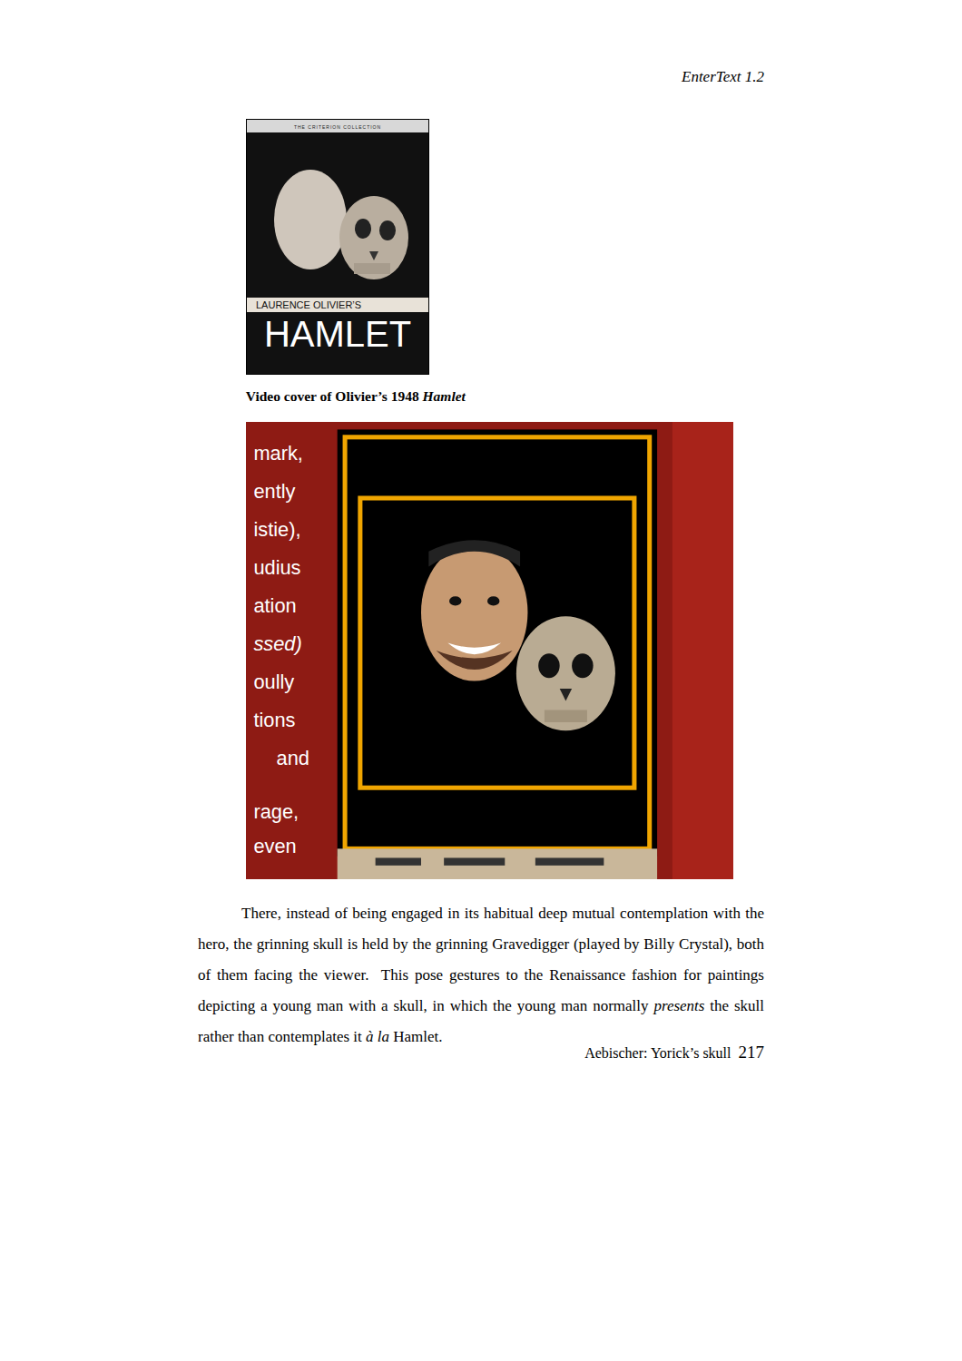EnterText 1.2
Video cover of Olivier’s 1948 Hamlet
There, instead of being engaged in its habitual deep mutual contemplation with the hero, the grinning skull is held by the grinning Gravedigger (played by Billy Crystal), both of them facing the viewer. This pose gestures to the Renaissance fashion for paintings depicting a young man with a skull, in which the young man normally presents the skull rather than contemplates it à la Hamlet.
Aebischer: Yorick’s skull 217